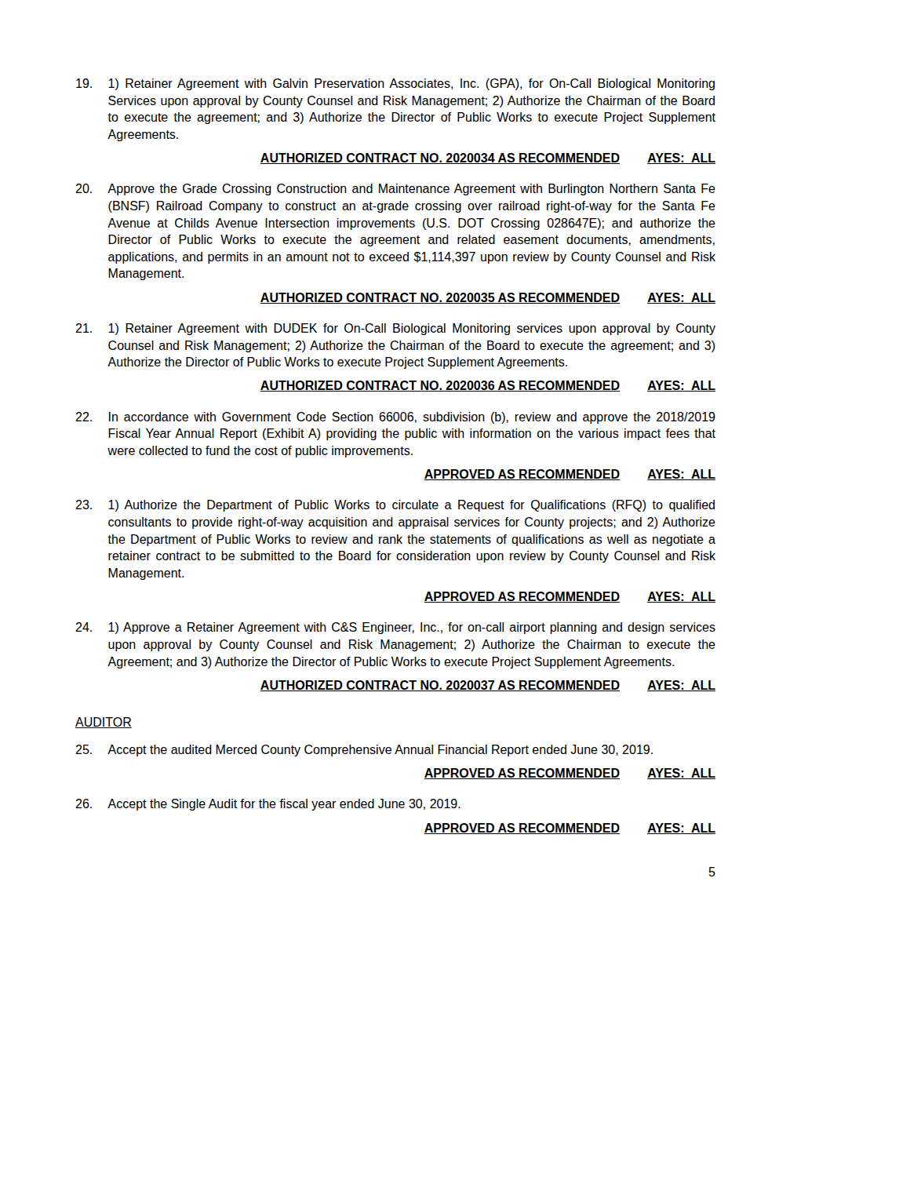19.
1) Retainer Agreement with Galvin Preservation Associates, Inc. (GPA), for On-Call Biological Monitoring Services upon approval by County Counsel and Risk Management; 2) Authorize the Chairman of the Board to execute the agreement; and 3) Authorize the Director of Public Works to execute Project Supplement Agreements.
AUTHORIZED CONTRACT NO. 2020034 AS RECOMMENDEDAYES: ALL
20.
Approve the Grade Crossing Construction and Maintenance Agreement with Burlington Northern Santa Fe (BNSF) Railroad Company to construct an at-grade crossing over railroad right-of-way for the Santa Fe Avenue at Childs Avenue Intersection improvements (U.S. DOT Crossing 028647E); and authorize the Director of Public Works to execute the agreement and related easement documents, amendments, applications, and permits in an amount not to exceed $1,114,397 upon review by County Counsel and Risk Management.
AUTHORIZED CONTRACT NO. 2020035 AS RECOMMENDEDAYES: ALL
21.
1) Retainer Agreement with DUDEK for On-Call Biological Monitoring services upon approval by County Counsel and Risk Management; 2) Authorize the Chairman of the Board to execute the agreement; and 3) Authorize the Director of Public Works to execute Project Supplement Agreements.
AUTHORIZED CONTRACT NO. 2020036 AS RECOMMENDEDAYES: ALL
22.
In accordance with Government Code Section 66006, subdivision (b), review and approve the 2018/2019 Fiscal Year Annual Report (Exhibit A) providing the public with information on the various impact fees that were collected to fund the cost of public improvements.
APPROVED AS RECOMMENDEDAYES: ALL
23.
1) Authorize the Department of Public Works to circulate a Request for Qualifications (RFQ) to qualified consultants to provide right-of-way acquisition and appraisal services for County projects; and 2) Authorize the Department of Public Works to review and rank the statements of qualifications as well as negotiate a retainer contract to be submitted to the Board for consideration upon review by County Counsel and Risk Management.
APPROVED AS RECOMMENDEDAYES: ALL
24.
1) Approve a Retainer Agreement with C&S Engineer, Inc., for on-call airport planning and design services upon approval by County Counsel and Risk Management; 2) Authorize the Chairman to execute the Agreement; and 3) Authorize the Director of Public Works to execute Project Supplement Agreements.
AUTHORIZED CONTRACT NO. 2020037 AS RECOMMENDEDAYES: ALL
AUDITOR
25.
Accept the audited Merced County Comprehensive Annual Financial Report ended June 30, 2019.
APPROVED AS RECOMMENDEDAYES: ALL
26.
Accept the Single Audit for the fiscal year ended June 30, 2019.
APPROVED AS RECOMMENDEDAYES: ALL
5